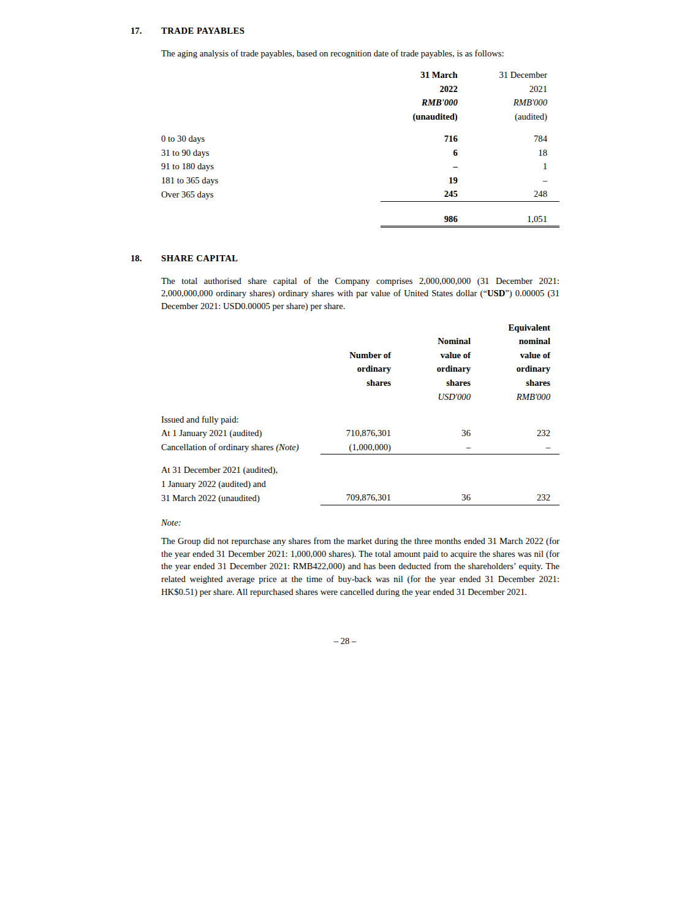17.
TRADE PAYABLES
The aging analysis of trade payables, based on recognition date of trade payables, is as follows:
| | 31 March | 31 December |
| | 2022 | 2021 |
| | RMB'000 | RMB'000 |
| | (unaudited) | (audited) |
| 0 to 30 days | 716 | 784 |
| 31 to 90 days | 6 | 18 |
| 91 to 180 days | – | 1 |
| 181 to 365 days | 19 | – |
| Over 365 days | 245 | 248 |
| | 986 | 1,051 |
18.
SHARE CAPITAL
The total authorised share capital of the Company comprises 2,000,000,000 (31 December 2021: 2,000,000,000 ordinary shares) ordinary shares with par value of United States dollar (“USD”) 0.00005 (31 December 2021: USD0.00005 per share) per share.
| | | | Equivalent |
| | | Nominal | nominal |
| | Number of | value of | value of |
| | ordinary | ordinary | ordinary |
| | shares | shares | shares |
| | | USD'000 | RMB'000 |
| Issued and fully paid: | | | |
| At 1 January 2021 (audited) | 710,876,301 | 36 | 232 |
| Cancellation of ordinary shares (Note) | (1,000,000) | – | – |
| At 31 December 2021 (audited), | | | |
| 1 January 2022 (audited) and | | | |
| 31 March 2022 (unaudited) | 709,876,301 | 36 | 232 |
Note:
The Group did not repurchase any shares from the market during the three months ended 31 March 2022 (for the year ended 31 December 2021: 1,000,000 shares). The total amount paid to acquire the shares was nil (for the year ended 31 December 2021: RMB422,000) and has been deducted from the shareholders’ equity. The related weighted average price at the time of buy-back was nil (for the year ended 31 December 2021: HK$0.51) per share. All repurchased shares were cancelled during the year ended 31 December 2021.
– 28 –